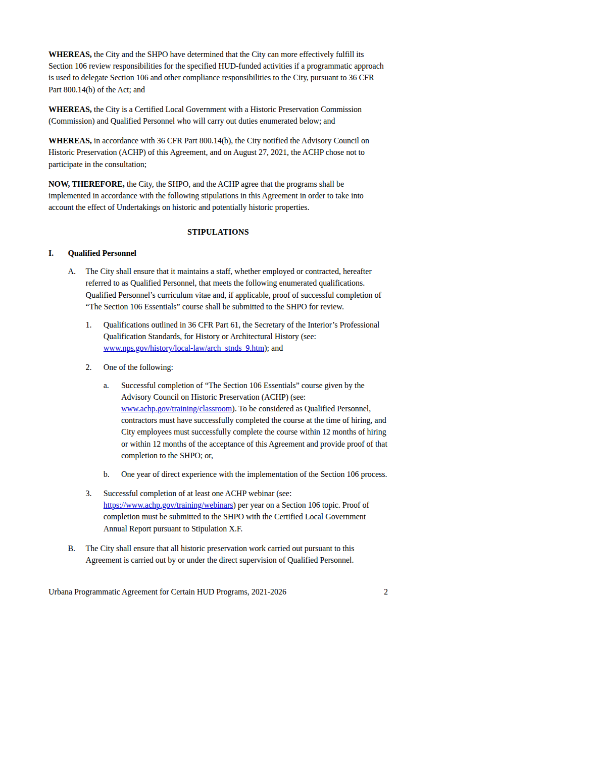WHEREAS, the City and the SHPO have determined that the City can more effectively fulfill its Section 106 review responsibilities for the specified HUD-funded activities if a programmatic approach is used to delegate Section 106 and other compliance responsibilities to the City, pursuant to 36 CFR Part 800.14(b) of the Act; and
WHEREAS, the City is a Certified Local Government with a Historic Preservation Commission (Commission) and Qualified Personnel who will carry out duties enumerated below; and
WHEREAS, in accordance with 36 CFR Part 800.14(b), the City notified the Advisory Council on Historic Preservation (ACHP) of this Agreement, and on August 27, 2021, the ACHP chose not to participate in the consultation;
NOW, THEREFORE, the City, the SHPO, and the ACHP agree that the programs shall be implemented in accordance with the following stipulations in this Agreement in order to take into account the effect of Undertakings on historic and potentially historic properties.
STIPULATIONS
I. Qualified Personnel
A. The City shall ensure that it maintains a staff, whether employed or contracted, hereafter referred to as Qualified Personnel, that meets the following enumerated qualifications. Qualified Personnel’s curriculum vitae and, if applicable, proof of successful completion of “The Section 106 Essentials” course shall be submitted to the SHPO for review.
1. Qualifications outlined in 36 CFR Part 61, the Secretary of the Interior’s Professional Qualification Standards, for History or Architectural History (see: www.nps.gov/history/local-law/arch_stnds_9.htm); and
2. One of the following:
a. Successful completion of “The Section 106 Essentials” course given by the Advisory Council on Historic Preservation (ACHP) (see: www.achp.gov/training/classroom). To be considered as Qualified Personnel, contractors must have successfully completed the course at the time of hiring, and City employees must successfully complete the course within 12 months of hiring or within 12 months of the acceptance of this Agreement and provide proof of that completion to the SHPO; or,
b. One year of direct experience with the implementation of the Section 106 process.
3. Successful completion of at least one ACHP webinar (see: https://www.achp.gov/training/webinars) per year on a Section 106 topic. Proof of completion must be submitted to the SHPO with the Certified Local Government Annual Report pursuant to Stipulation X.F.
B. The City shall ensure that all historic preservation work carried out pursuant to this Agreement is carried out by or under the direct supervision of Qualified Personnel.
Urbana Programmatic Agreement for Certain HUD Programs, 2021-2026 2